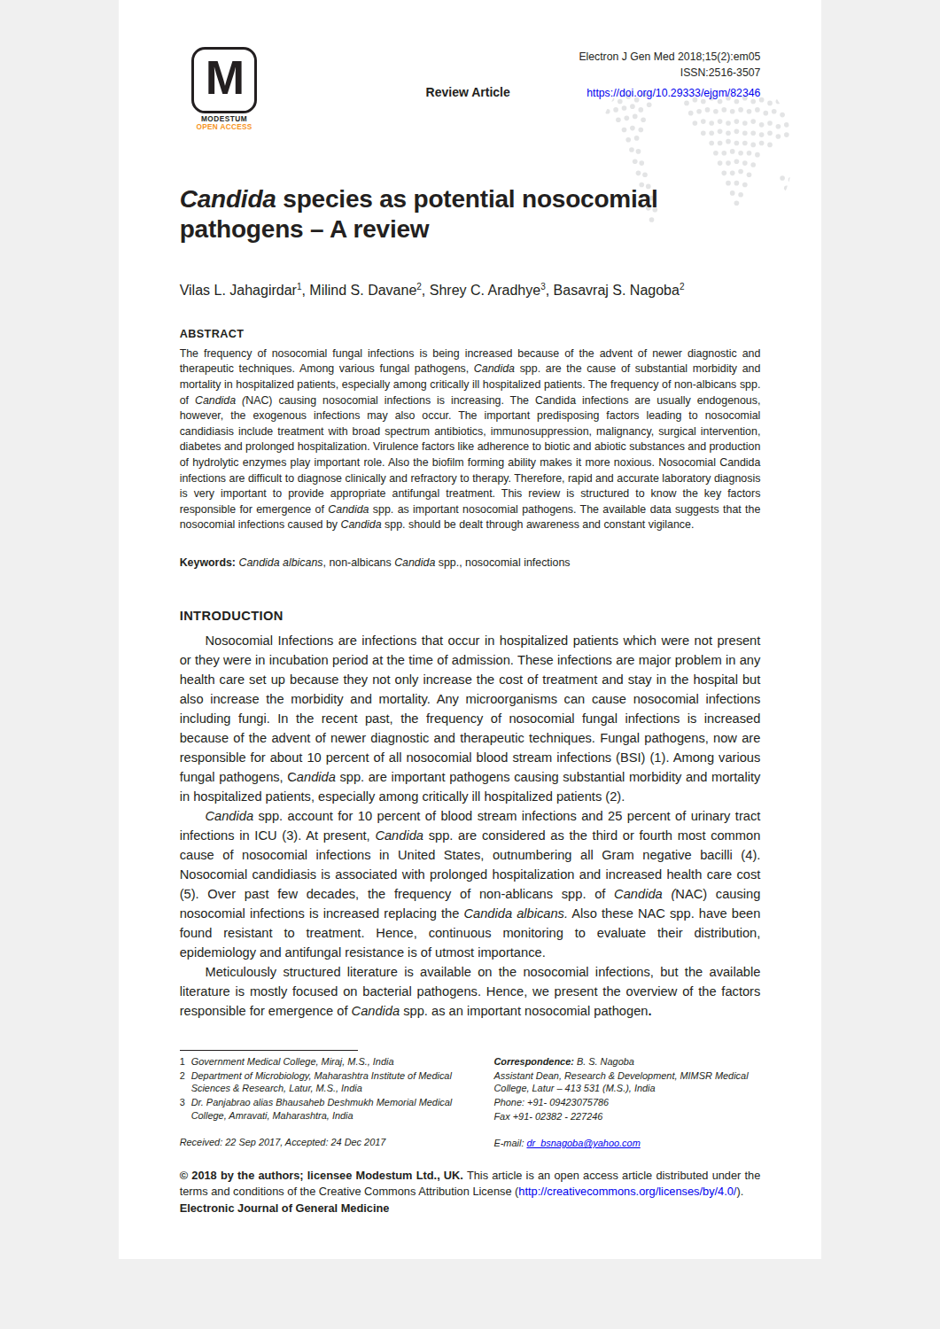M
Modestum
Open Access
Electron J Gen Med 2018;15(2):em05
ISSN:2516-3507
Review Article https://doi.org/10.29333/ejgm/82346
Candida species as potential nosocomial pathogens – A review
Vilas L. Jahagirdar1, Milind S. Davane2, Shrey C. Aradhye3, Basavraj S. Nagoba2
ABSTRACT
The frequency of nosocomial fungal infections is being increased because of the advent of newer diagnostic and therapeutic techniques. Among various fungal pathogens, Candida spp. are the cause of substantial morbidity and mortality in hospitalized patients, especially among critically ill hospitalized patients. The frequency of non-albicans spp. of Candida (NAC) causing nosocomial infections is increasing. The Candida infections are usually endogenous, however, the exogenous infections may also occur. The important predisposing factors leading to nosocomial candidiasis include treatment with broad spectrum antibiotics, immunosuppression, malignancy, surgical intervention, diabetes and prolonged hospitalization. Virulence factors like adherence to biotic and abiotic substances and production of hydrolytic enzymes play important role. Also the biofilm forming ability makes it more noxious. Nosocomial Candida infections are difficult to diagnose clinically and refractory to therapy. Therefore, rapid and accurate laboratory diagnosis is very important to provide appropriate antifungal treatment. This review is structured to know the key factors responsible for emergence of Candida spp. as important nosocomial pathogens. The available data suggests that the nosocomial infections caused by Candida spp. should be dealt through awareness and constant vigilance.
Keywords: Candida albicans, non-albicans Candida spp., nosocomial infections
INTRODUCTION
Nosocomial Infections are infections that occur in hospitalized patients which were not present or they were in incubation period at the time of admission. These infections are major problem in any health care set up because they not only increase the cost of treatment and stay in the hospital but also increase the morbidity and mortality. Any microorganisms can cause nosocomial infections including fungi. In the recent past, the frequency of nosocomial fungal infections is increased because of the advent of newer diagnostic and therapeutic techniques. Fungal pathogens, now are responsible for about 10 percent of all nosocomial blood stream infections (BSI) (1). Among various fungal pathogens, Candida spp. are important pathogens causing substantial morbidity and mortality in hospitalized patients, especially among critically ill hospitalized patients (2).
Candida spp. account for 10 percent of blood stream infections and 25 percent of urinary tract infections in ICU (3). At present, Candida spp. are considered as the third or fourth most common cause of nosocomial infections in United States, outnumbering all Gram negative bacilli (4). Nosocomial candidiasis is associated with prolonged hospitalization and increased health care cost (5). Over past few decades, the frequency of non-ablicans spp. of Candida (NAC) causing nosocomial infections is increased replacing the Candida albicans. Also these NAC spp. have been found resistant to treatment. Hence, continuous monitoring to evaluate their distribution, epidemiology and antifungal resistance is of utmost importance.
Meticulously structured literature is available on the nosocomial infections, but the available literature is mostly focused on bacterial pathogens. Hence, we present the overview of the factors responsible for emergence of Candida spp. as an important nosocomial pathogen.
1
Government Medical College, Miraj, M.S., India
2
Department of Microbiology, Maharashtra Institute of Medical Sciences & Research, Latur, M.S., India
3
Dr. Panjabrao alias Bhausaheb Deshmukh Memorial Medical College, Amravati, Maharashtra, India
Received: 22 Sep 2017, Accepted: 24 Dec 2017
Correspondence: B. S. Nagoba
Assistant Dean, Research & Development, MIMSR Medical College, Latur – 413 531 (M.S.), India
Phone: +91- 09423075786
Fax +91- 02382 - 227246
E-mail: dr_bsnagoba@yahoo.com
© 2018 by the authors; licensee Modestum Ltd., UK. This article is an open access article distributed under the terms and conditions of the Creative Commons Attribution License (http://creativecommons.org/licenses/by/4.0/).
Electronic Journal of General Medicine